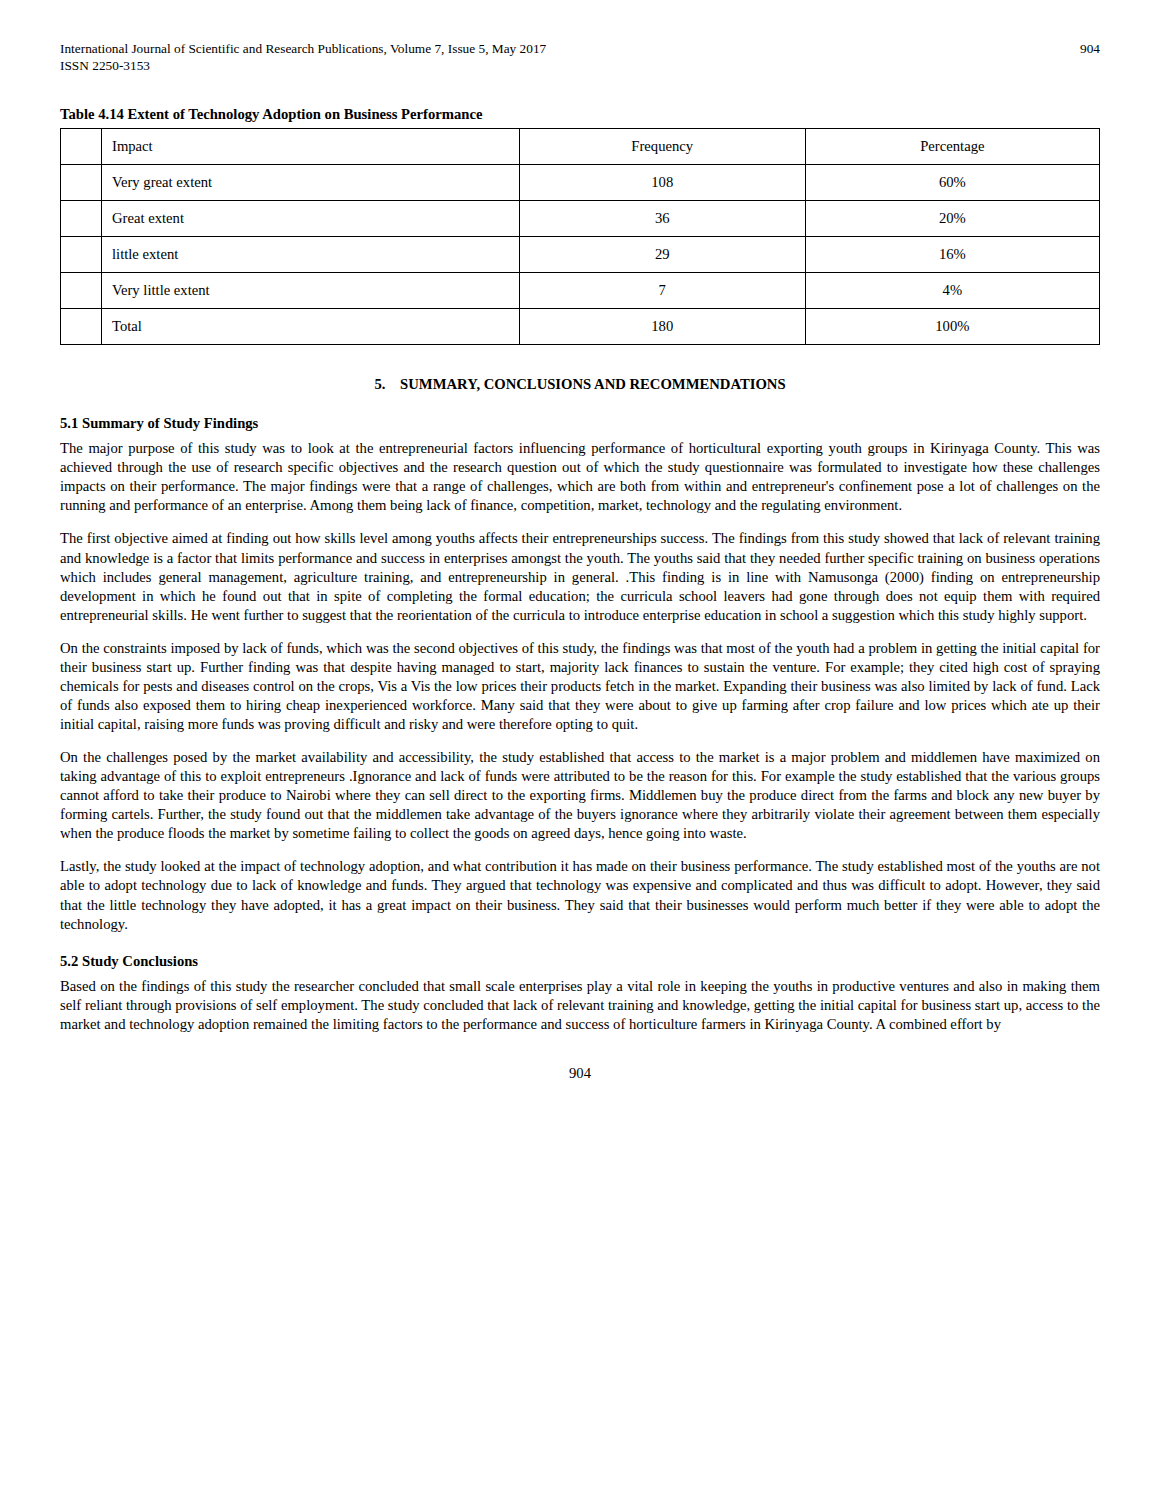International Journal of Scientific and Research Publications, Volume 7, Issue 5, May 2017
ISSN 2250-3153
904
Table 4.14 Extent of Technology Adoption on Business Performance
| | Impact | Frequency | Percentage |
| | Very great extent | 108 | 60% |
| | Great extent | 36 | 20% |
| | little extent | 29 | 16% |
| | Very little extent | 7 | 4% |
| | Total | 180 | 100% |
5. SUMMARY, CONCLUSIONS AND RECOMMENDATIONS
5.1 Summary of Study Findings
The major purpose of this study was to look at the entrepreneurial factors influencing performance of horticultural exporting youth groups in Kirinyaga County. This was achieved through the use of research specific objectives and the research question out of which the study questionnaire was formulated to investigate how these challenges impacts on their performance. The major findings were that a range of challenges, which are both from within and entrepreneur's confinement pose a lot of challenges on the running and performance of an enterprise. Among them being lack of finance, competition, market, technology and the regulating environment.
The first objective aimed at finding out how skills level among youths affects their entrepreneurships success. The findings from this study showed that lack of relevant training and knowledge is a factor that limits performance and success in enterprises amongst the youth. The youths said that they needed further specific training on business operations which includes general management, agriculture training, and entrepreneurship in general. .This finding is in line with Namusonga (2000) finding on entrepreneurship development in which he found out that in spite of completing the formal education; the curricula school leavers had gone through does not equip them with required entrepreneurial skills. He went further to suggest that the reorientation of the curricula to introduce enterprise education in school a suggestion which this study highly support.
On the constraints imposed by lack of funds, which was the second objectives of this study, the findings was that most of the youth had a problem in getting the initial capital for their business start up. Further finding was that despite having managed to start, majority lack finances to sustain the venture. For example; they cited high cost of spraying chemicals for pests and diseases control on the crops, Vis a Vis the low prices their products fetch in the market. Expanding their business was also limited by lack of fund. Lack of funds also exposed them to hiring cheap inexperienced workforce. Many said that they were about to give up farming after crop failure and low prices which ate up their initial capital, raising more funds was proving difficult and risky and were therefore opting to quit.
On the challenges posed by the market availability and accessibility, the study established that access to the market is a major problem and middlemen have maximized on taking advantage of this to exploit entrepreneurs .Ignorance and lack of funds were attributed to be the reason for this. For example the study established that the various groups cannot afford to take their produce to Nairobi where they can sell direct to the exporting firms. Middlemen buy the produce direct from the farms and block any new buyer by forming cartels. Further, the study found out that the middlemen take advantage of the buyers ignorance where they arbitrarily violate their agreement between them especially when the produce floods the market by sometime failing to collect the goods on agreed days, hence going into waste.
Lastly, the study looked at the impact of technology adoption, and what contribution it has made on their business performance. The study established most of the youths are not able to adopt technology due to lack of knowledge and funds. They argued that technology was expensive and complicated and thus was difficult to adopt. However, they said that the little technology they have adopted, it has a great impact on their business. They said that their businesses would perform much better if they were able to adopt the technology.
5.2 Study Conclusions
Based on the findings of this study the researcher concluded that small scale enterprises play a vital role in keeping the youths in productive ventures and also in making them self reliant through provisions of self employment. The study concluded that lack of relevant training and knowledge, getting the initial capital for business start up, access to the market and technology adoption remained the limiting factors to the performance and success of horticulture farmers in Kirinyaga County. A combined effort by
904